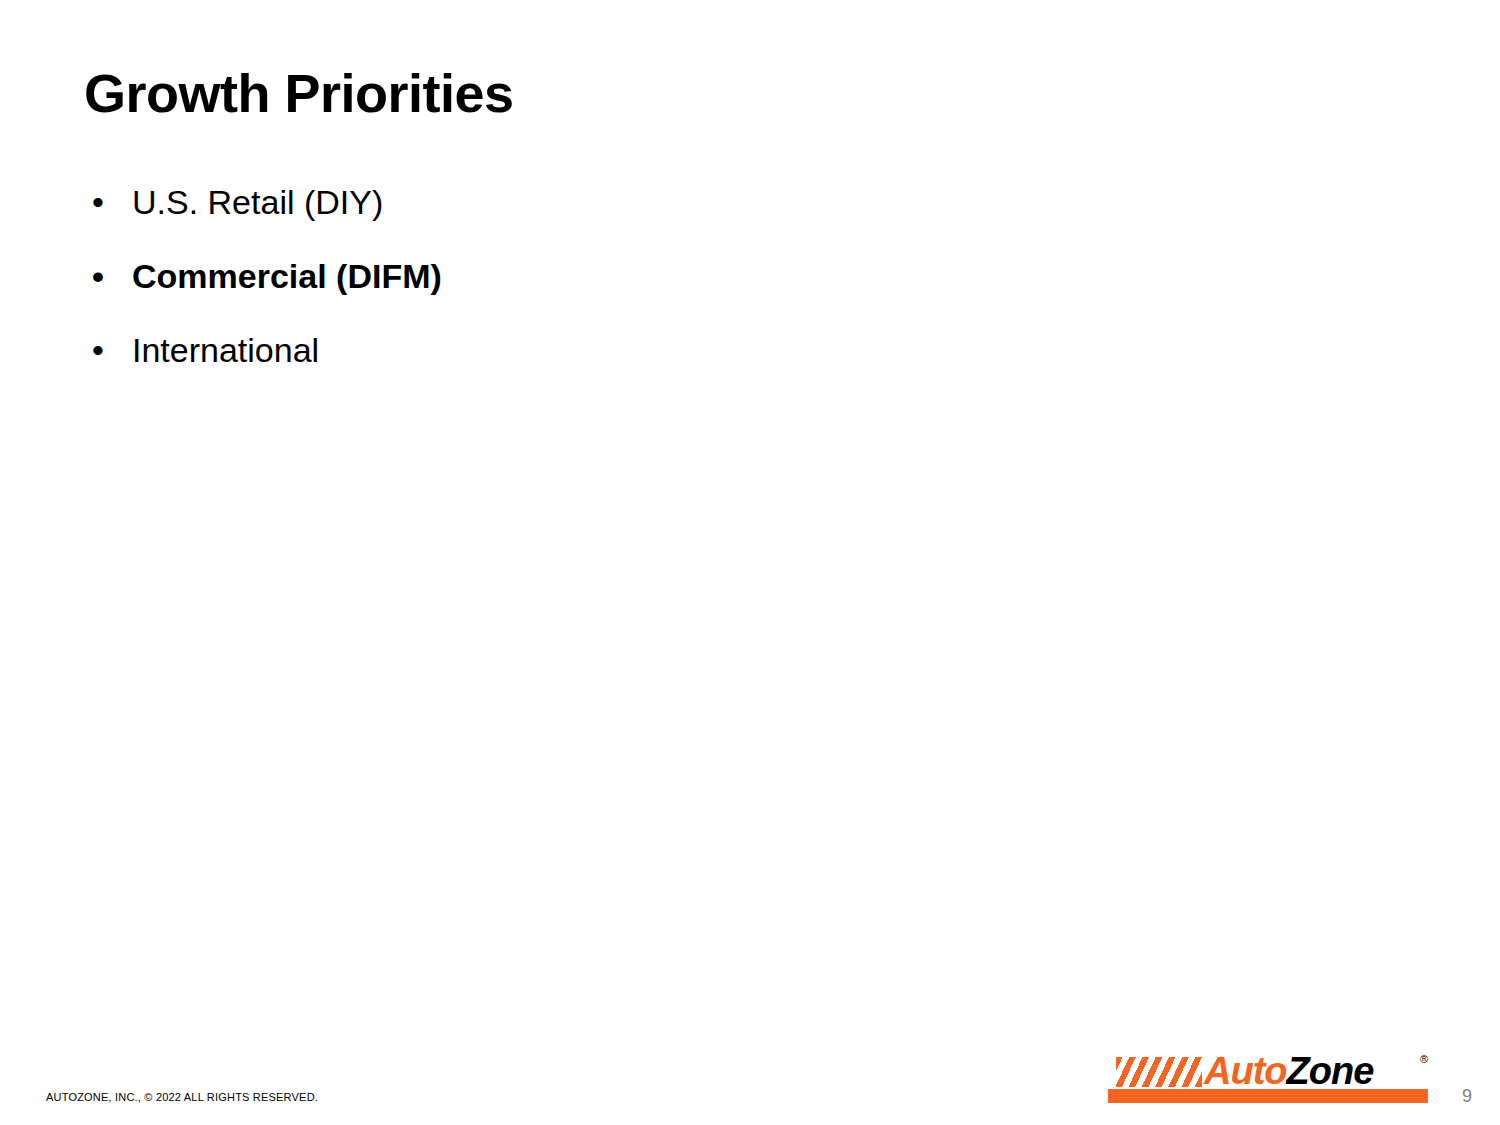Growth Priorities
U.S. Retail (DIY)
Commercial (DIFM)
International
AUTOZONE, INC., © 2022 ALL RIGHTS RESERVED.
Auto Zone
®
9